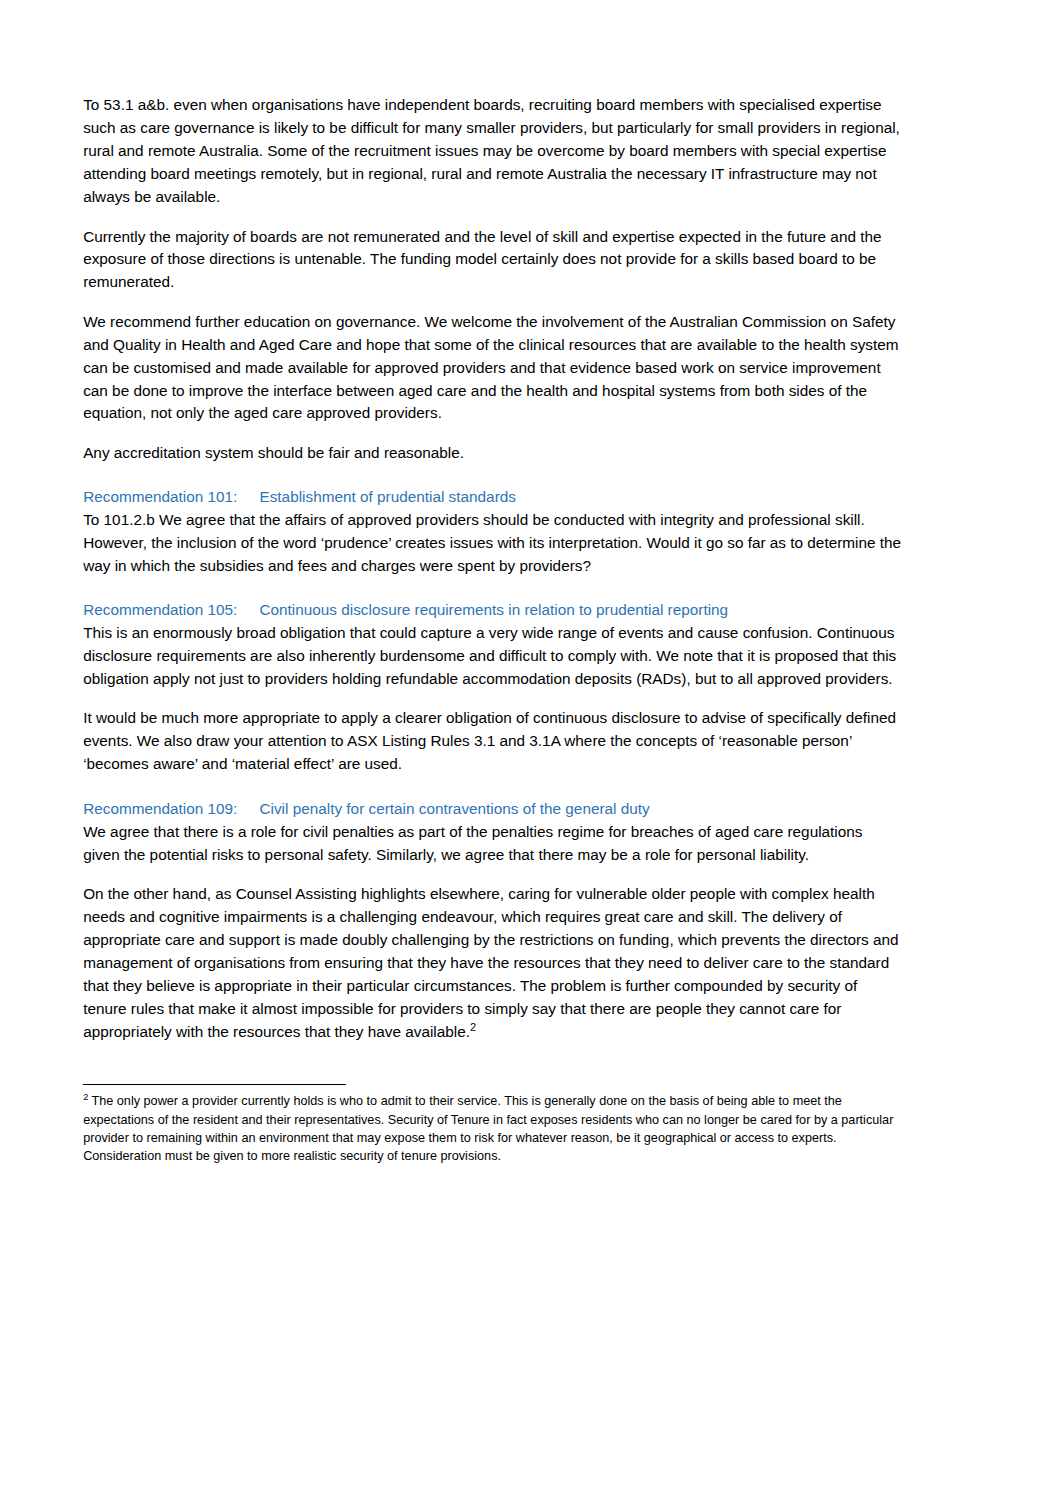To 53.1 a&b. even when organisations have independent boards, recruiting board members with specialised expertise such as care governance is likely to be difficult for many smaller providers, but particularly for small providers in regional, rural and remote Australia. Some of the recruitment issues may be overcome by board members with special expertise attending board meetings remotely, but in regional, rural and remote Australia the necessary IT infrastructure may not always be available.
Currently the majority of boards are not remunerated and the level of skill and expertise expected in the future and the exposure of those directions is untenable. The funding model certainly does not provide for a skills based board to be remunerated.
We recommend further education on governance. We welcome the involvement of the Australian Commission on Safety and Quality in Health and Aged Care and hope that some of the clinical resources that are available to the health system can be customised and made available for approved providers and that evidence based work on service improvement can be done to improve the interface between aged care and the health and hospital systems from both sides of the equation, not only the aged care approved providers.
Any accreditation system should be fair and reasonable.
Recommendation 101: Establishment of prudential standards
To 101.2.b We agree that the affairs of approved providers should be conducted with integrity and professional skill. However, the inclusion of the word ‘prudence’ creates issues with its interpretation. Would it go so far as to determine the way in which the subsidies and fees and charges were spent by providers?
Recommendation 105: Continuous disclosure requirements in relation to prudential reporting
This is an enormously broad obligation that could capture a very wide range of events and cause confusion. Continuous disclosure requirements are also inherently burdensome and difficult to comply with. We note that it is proposed that this obligation apply not just to providers holding refundable accommodation deposits (RADs), but to all approved providers.
It would be much more appropriate to apply a clearer obligation of continuous disclosure to advise of specifically defined events. We also draw your attention to ASX Listing Rules 3.1 and 3.1A where the concepts of ‘reasonable person’ ‘becomes aware’ and ‘material effect’ are used.
Recommendation 109: Civil penalty for certain contraventions of the general duty
We agree that there is a role for civil penalties as part of the penalties regime for breaches of aged care regulations given the potential risks to personal safety. Similarly, we agree that there may be a role for personal liability.
On the other hand, as Counsel Assisting highlights elsewhere, caring for vulnerable older people with complex health needs and cognitive impairments is a challenging endeavour, which requires great care and skill. The delivery of appropriate care and support is made doubly challenging by the restrictions on funding, which prevents the directors and management of organisations from ensuring that they have the resources that they need to deliver care to the standard that they believe is appropriate in their particular circumstances. The problem is further compounded by security of tenure rules that make it almost impossible for providers to simply say that there are people they cannot care for appropriately with the resources that they have available.2
2 The only power a provider currently holds is who to admit to their service. This is generally done on the basis of being able to meet the expectations of the resident and their representatives. Security of Tenure in fact exposes residents who can no longer be cared for by a particular provider to remaining within an environment that may expose them to risk for whatever reason, be it geographical or access to experts. Consideration must be given to more realistic security of tenure provisions.